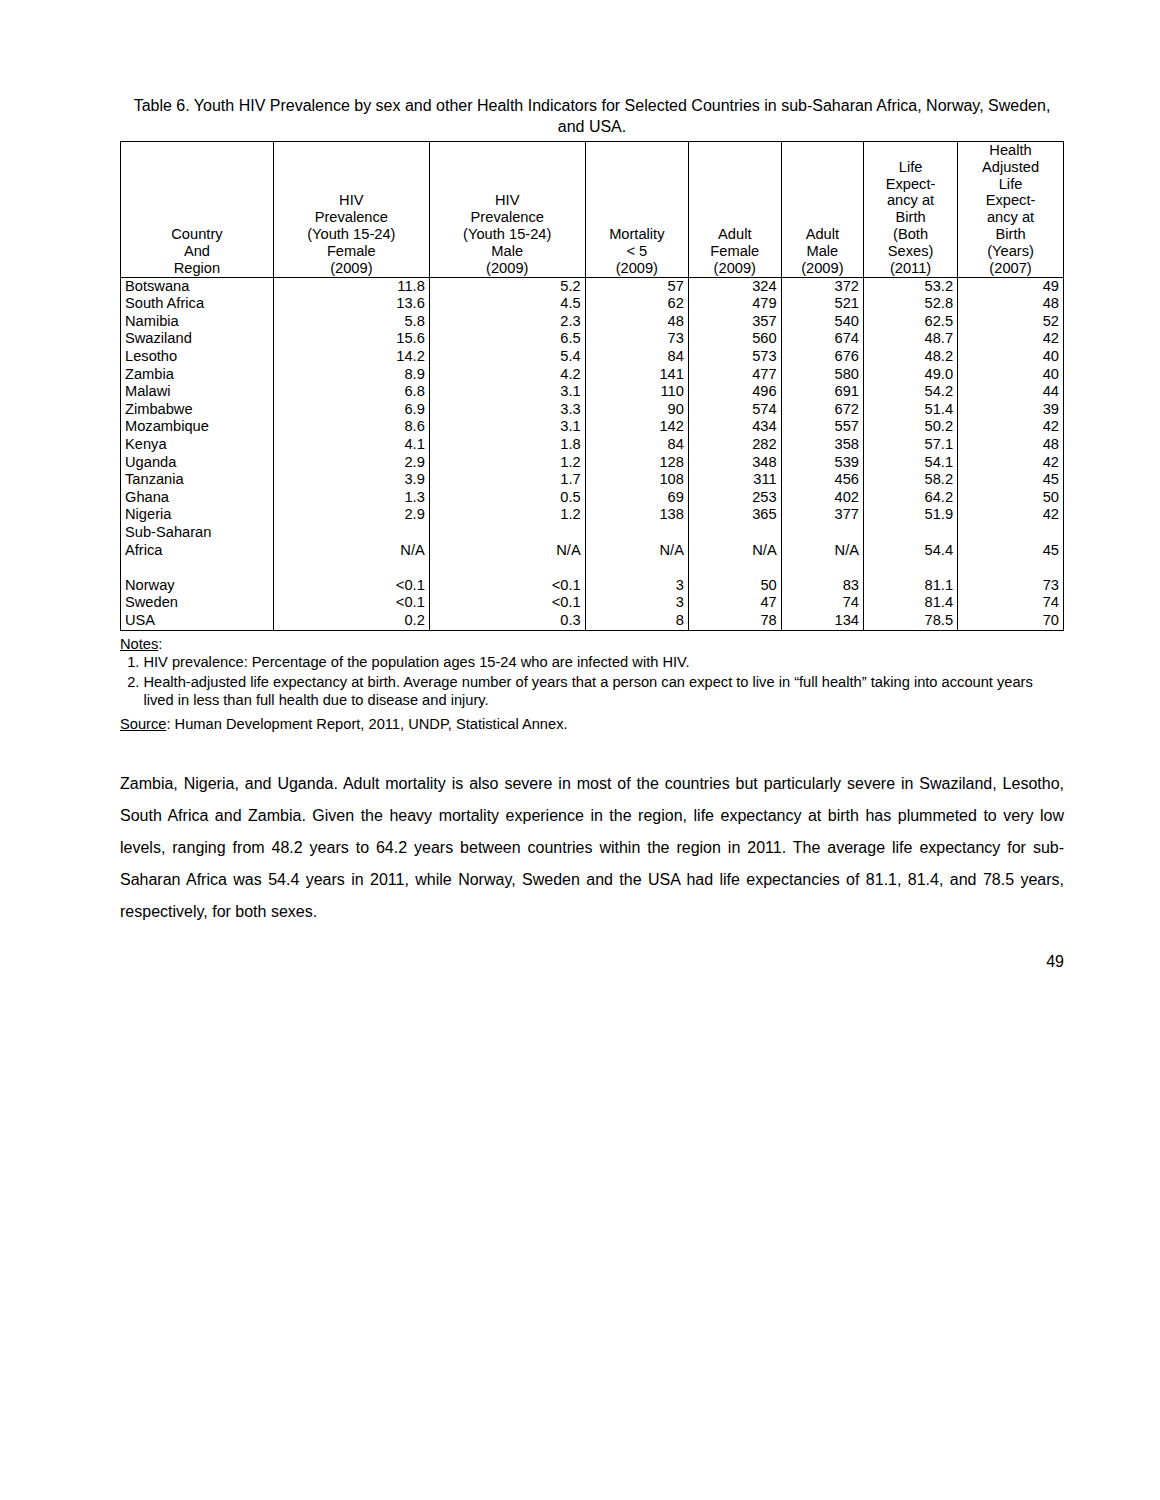Table 6. Youth HIV Prevalence by sex and other Health Indicators for Selected Countries in sub-Saharan Africa, Norway, Sweden, and USA.
| Country And Region | HIV Prevalence (Youth 15-24) Female (2009) | HIV Prevalence (Youth 15-24) Male (2009) | Mortality < 5 (2009) | Adult Female (2009) | Adult Male (2009) | Life Expect- ancy at Birth (Both Sexes) (2011) | Health Adjusted Life Expect- ancy at Birth (Years) (2007) |
| --- | --- | --- | --- | --- | --- | --- | --- |
| Botswana | 11.8 | 5.2 | 57 | 324 | 372 | 53.2 | 49 |
| South Africa | 13.6 | 4.5 | 62 | 479 | 521 | 52.8 | 48 |
| Namibia | 5.8 | 2.3 | 48 | 357 | 540 | 62.5 | 52 |
| Swaziland | 15.6 | 6.5 | 73 | 560 | 674 | 48.7 | 42 |
| Lesotho | 14.2 | 5.4 | 84 | 573 | 676 | 48.2 | 40 |
| Zambia | 8.9 | 4.2 | 141 | 477 | 580 | 49.0 | 40 |
| Malawi | 6.8 | 3.1 | 110 | 496 | 691 | 54.2 | 44 |
| Zimbabwe | 6.9 | 3.3 | 90 | 574 | 672 | 51.4 | 39 |
| Mozambique | 8.6 | 3.1 | 142 | 434 | 557 | 50.2 | 42 |
| Kenya | 4.1 | 1.8 | 84 | 282 | 358 | 57.1 | 48 |
| Uganda | 2.9 | 1.2 | 128 | 348 | 539 | 54.1 | 42 |
| Tanzania | 3.9 | 1.7 | 108 | 311 | 456 | 58.2 | 45 |
| Ghana | 1.3 | 0.5 | 69 | 253 | 402 | 64.2 | 50 |
| Nigeria | 2.9 | 1.2 | 138 | 365 | 377 | 51.9 | 42 |
| Sub-Saharan Africa | N/A | N/A | N/A | N/A | N/A | 54.4 | 45 |
| Norway | <0.1 | <0.1 | 3 | 50 | 83 | 81.1 | 73 |
| Sweden | <0.1 | <0.1 | 3 | 47 | 74 | 81.4 | 74 |
| USA | 0.2 | 0.3 | 8 | 78 | 134 | 78.5 | 70 |
Notes:
HIV prevalence: Percentage of the population ages 15-24 who are infected with HIV.
Health-adjusted life expectancy at birth. Average number of years that a person can expect to live in “full health” taking into account years lived in less than full health due to disease and injury.
Source: Human Development Report, 2011, UNDP, Statistical Annex.
Zambia, Nigeria, and Uganda. Adult mortality is also severe in most of the countries but particularly severe in Swaziland, Lesotho, South Africa and Zambia. Given the heavy mortality experience in the region, life expectancy at birth has plummeted to very low levels, ranging from 48.2 years to 64.2 years between countries within the region in 2011. The average life expectancy for sub-Saharan Africa was 54.4 years in 2011, while Norway, Sweden and the USA had life expectancies of 81.1, 81.4, and 78.5 years, respectively, for both sexes.
49